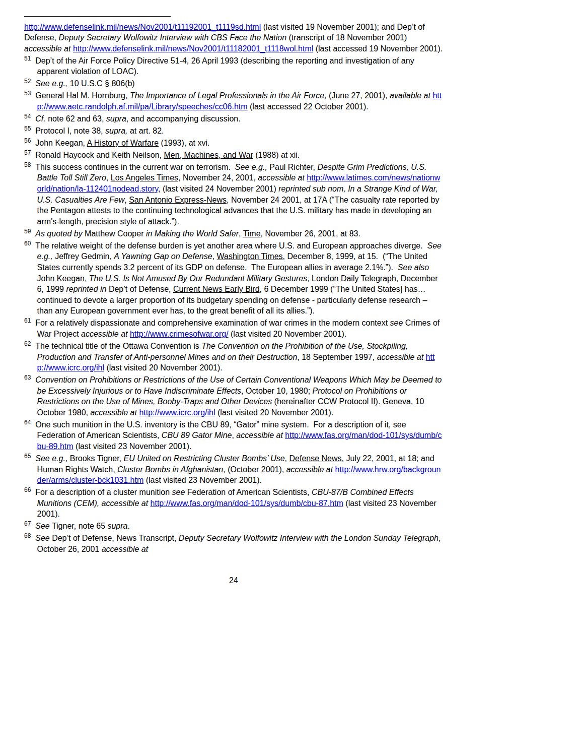http://www.defenselink.mil/news/Nov2001/t11192001_t1119sd.html (last visited 19 November 2001); and Dep’t of Defense, Deputy Secretary Wolfowitz Interview with CBS Face the Nation (transcript of 18 November 2001) accessible at http://www.defenselink.mil/news/Nov2001/t11182001_t1118wol.html (last accessed 19 November 2001).
51 Dep’t of the Air Force Policy Directive 51-4, 26 April 1993 (describing the reporting and investigation of any apparent violation of LOAC).
52 See e.g., 10 U.S.C § 806(b)
53 General Hal M. Hornburg, The Importance of Legal Professionals in the Air Force, (June 27, 2001), available at http://www.aetc.randolph.af.mil/pa/Library/speeches/cc06.htm (last accessed 22 October 2001).
54 Cf. note 62 and 63, supra, and accompanying discussion.
55 Protocol I, note 38, supra, at art. 82.
56 John Keegan, A History of Warfare (1993), at xvi.
57 Ronald Haycock and Keith Neilson, Men, Machines, and War (1988) at xii.
58 This success continues in the current war on terrorism. See e.g., Paul Richter, Despite Grim Predictions, U.S. Battle Toll Still Zero, Los Angeles Times, November 24, 2001, accessible at http://www.latimes.com/news/nationworld/nation/la-112401nodead.story, (last visited 24 November 2001) reprinted sub nom, In a Strange Kind of War, U.S. Casualties Are Few, San Antonio Express-News, November 24 2001, at 17A (“The casualty rate reported by the Pentagon attests to the continuing technological advances that the U.S. military has made in developing an arm's-length, precision style of attack.”).
59 As quoted by Matthew Cooper in Making the World Safer, Time, November 26, 2001, at 83.
60 The relative weight of the defense burden is yet another area where U.S. and European approaches diverge. See e.g., Jeffrey Gedmin, A Yawning Gap on Defense, Washington Times, December 8, 1999, at 15. (“The United States currently spends 3.2 percent of its GDP on defense. The European allies in average 2.1%.”). See also John Keegan, The U.S. Is Not Amused By Our Redundant Military Gestures, London Daily Telegraph, December 6, 1999 reprinted in Dep’t of Defense, Current News Early Bird, 6 December 1999 (“The United States] has…continued to devote a larger proportion of its budgetary spending on defense - particularly defense research – than any European government ever has, to the great benefit of all its allies.”).
61 For a relatively dispassionate and comprehensive examination of war crimes in the modern context see Crimes of War Project accessible at http://www.crimesofwar.org/ (last visited 20 November 2001).
62 The technical title of the Ottawa Convention is The Convention on the Prohibition of the Use, Stockpiling, Production and Transfer of Anti-personnel Mines and on their Destruction, 18 September 1997, accessible at http://www.icrc.org/ihl (last visited 20 November 2001).
63 Convention on Prohibitions or Restrictions of the Use of Certain Conventional Weapons Which May be Deemed to be Excessively Injurious or to Have Indiscriminate Effects, October 10, 1980; Protocol on Prohibitions or Restrictions on the Use of Mines, Booby-Traps and Other Devices (hereinafter CCW Protocol II). Geneva, 10 October 1980, accessible at http://www.icrc.org/ihl (last visited 20 November 2001).
64 One such munition in the U.S. inventory is the CBU 89, “Gator” mine system. For a description of it, see Federation of American Scientists, CBU 89 Gator Mine, accessible at http://www.fas.org/man/dod-101/sys/dumb/cbu-89.htm (last visited 23 November 2001).
65 See e.g., Brooks Tigner, EU United on Restricting Cluster Bombs’ Use, Defense News, July 22, 2001, at 18; and Human Rights Watch, Cluster Bombs in Afghanistan, (October 2001), accessible at http://www.hrw.org/backgrounder/arms/cluster-bck1031.htm (last visited 23 November 2001).
66 For a description of a cluster munition see Federation of American Scientists, CBU-87/B Combined Effects Munitions (CEM), accessible at http://www.fas.org/man/dod-101/sys/dumb/cbu-87.htm (last visited 23 November 2001).
67 See Tigner, note 65 supra.
68 See Dep’t of Defense, News Transcript, Deputy Secretary Wolfowitz Interview with the London Sunday Telegraph, October 26, 2001 accessible at
24